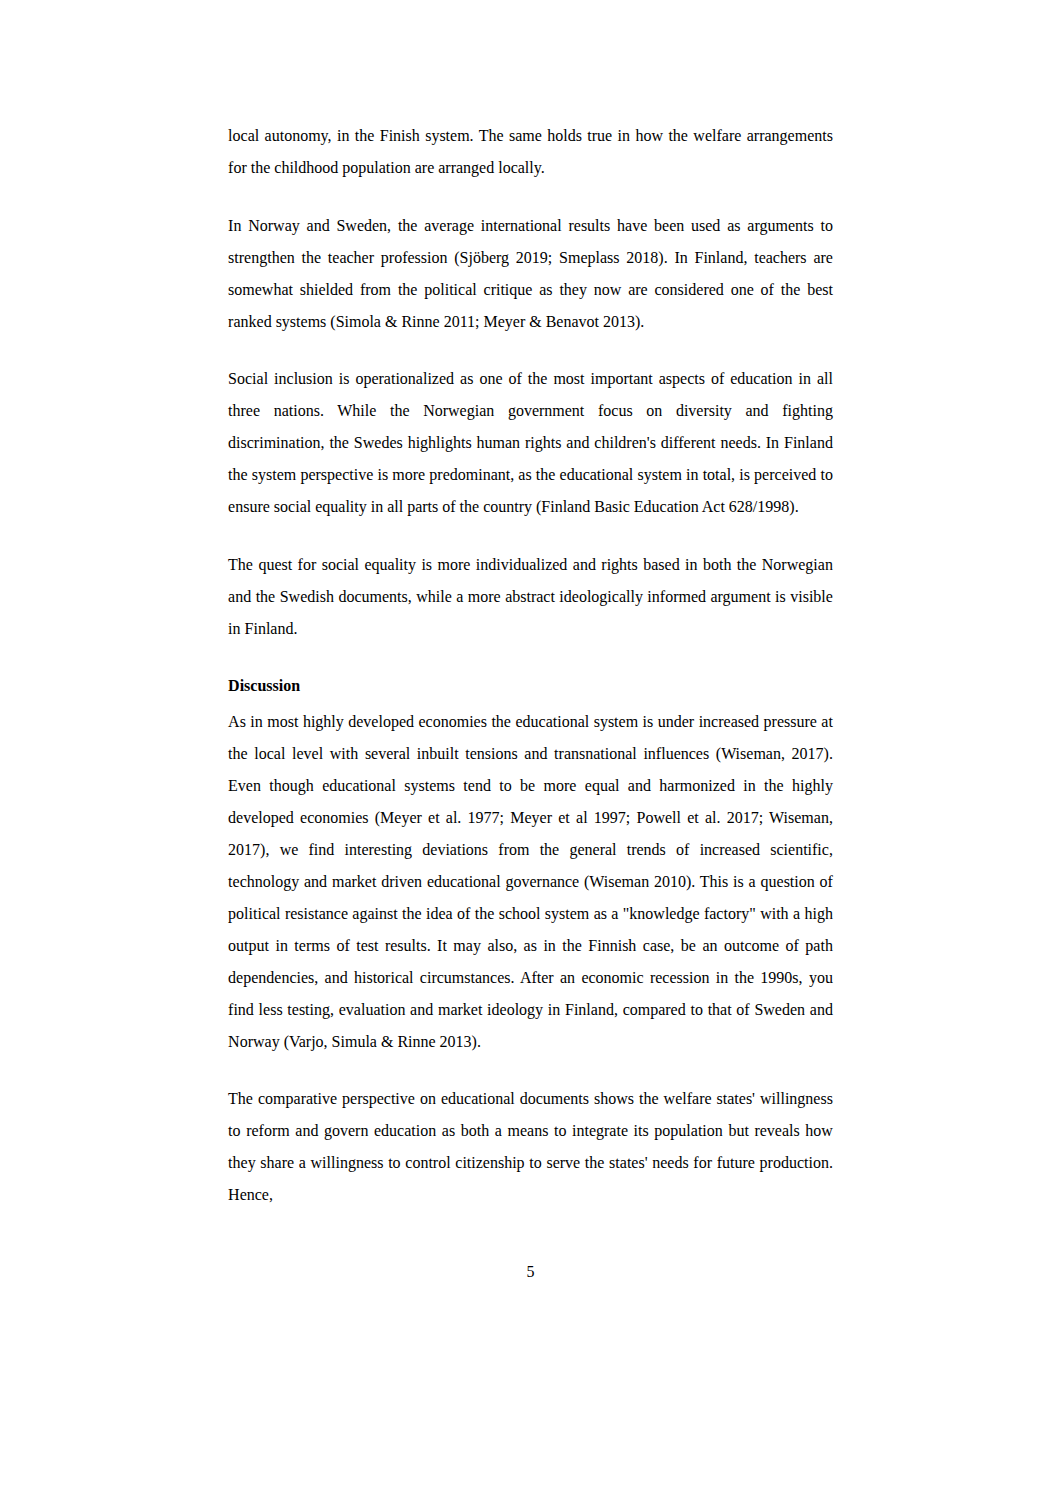local autonomy, in the Finish system. The same holds true in how the welfare arrangements for the childhood population are arranged locally.
In Norway and Sweden, the average international results have been used as arguments to strengthen the teacher profession (Sjöberg 2019; Smeplass 2018). In Finland, teachers are somewhat shielded from the political critique as they now are considered one of the best ranked systems (Simola & Rinne 2011; Meyer & Benavot 2013).
Social inclusion is operationalized as one of the most important aspects of education in all three nations. While the Norwegian government focus on diversity and fighting discrimination, the Swedes highlights human rights and children's different needs. In Finland the system perspective is more predominant, as the educational system in total, is perceived to ensure social equality in all parts of the country (Finland Basic Education Act 628/1998).
The quest for social equality is more individualized and rights based in both the Norwegian and the Swedish documents, while a more abstract ideologically informed argument is visible in Finland.
Discussion
As in most highly developed economies the educational system is under increased pressure at the local level with several inbuilt tensions and transnational influences (Wiseman, 2017). Even though educational systems tend to be more equal and harmonized in the highly developed economies (Meyer et al. 1977; Meyer et al 1997; Powell et al. 2017; Wiseman, 2017), we find interesting deviations from the general trends of increased scientific, technology and market driven educational governance (Wiseman 2010). This is a question of political resistance against the idea of the school system as a "knowledge factory" with a high output in terms of test results. It may also, as in the Finnish case, be an outcome of path dependencies, and historical circumstances. After an economic recession in the 1990s, you find less testing, evaluation and market ideology in Finland, compared to that of Sweden and Norway (Varjo, Simula & Rinne 2013).
The comparative perspective on educational documents shows the welfare states' willingness to reform and govern education as both a means to integrate its population but reveals how they share a willingness to control citizenship to serve the states' needs for future production. Hence,
5